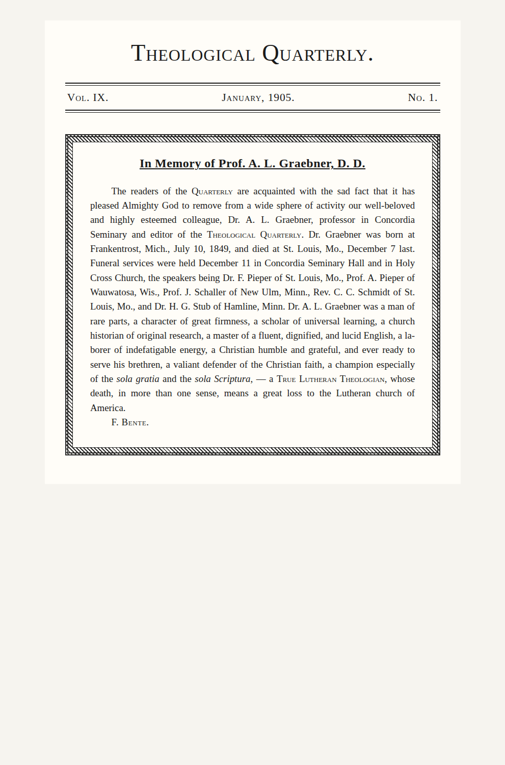Theological Quarterly.
   
Vol. IX. January, 1905. No. 1.
In Memory of Prof. A. L. Graebner, D. D.
The readers of the Quarterly are acquainted with the sad fact that it has pleased Almighty God to remove from a wide sphere of activity our well-beloved and highly esteemed colleague, Dr. A. L. Graebner, professor in Concordia Seminary and editor of the Theological Quarterly. Dr. Graebner was born at Frankentrost, Mich., July 10, 1849, and died at St. Louis, Mo., December 7 last. Funeral services were held December 11 in Concordia Seminary Hall and in Holy Cross Church, the speakers being Dr. F. Pieper of St. Louis, Mo., Prof. A. Pieper of Wauwatosa, Wis., Prof. J. Schaller of New Ulm, Minn., Rev. C. C. Schmidt of St. Louis, Mo., and Dr. H. G. Stub of Hamline, Minn. Dr. A. L. Graebner was a man of rare parts, a character of great firmness, a scholar of universal learning, a church historian of original research, a master of a fluent, dignified, and lucid English, a laborer of indefatigable energy, a Christian humble and grateful, and ever ready to serve his brethren, a valiant defender of the Christian faith, a champion especially of the sola gratia and the sola Scriptura, — a True Lutheran Theologian, whose death, in more than one sense, means a great loss to the Lutheran church of America.
F. Bente.